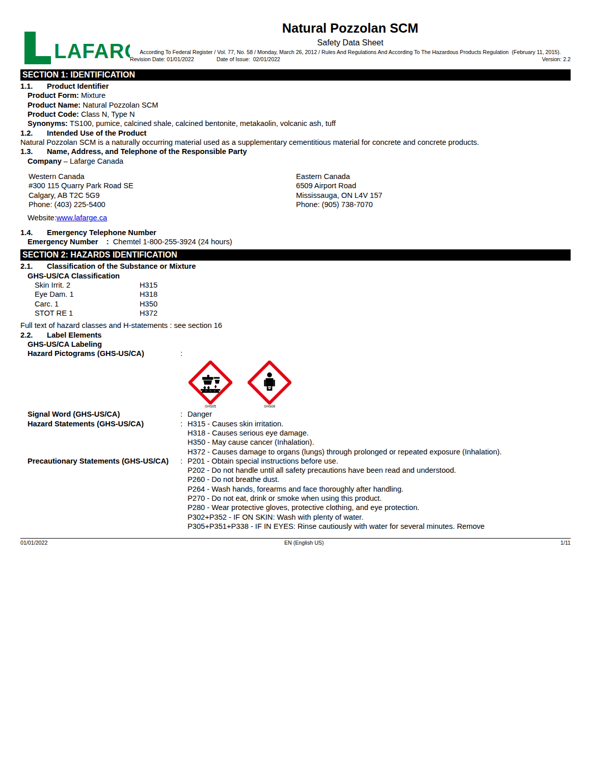LAFARGE
Natural Pozzolan SCM
Safety Data Sheet
According To Federal Register / Vol. 77, No. 58 / Monday, March 26, 2012 / Rules And Regulations And According To The Hazardous Products Regulation (February 11, 2015).
Revision Date: 01/01/2022 Date of Issue: 02/01/2022 Version: 2.2
SECTION 1: IDENTIFICATION
1.1. Product Identifier
Product Form: Mixture
Product Name: Natural Pozzolan SCM
Product Code: Class N, Type N
Synonyms: TS100, pumice, calcined shale, calcined bentonite, metakaolin, volcanic ash, tuff
1.2. Intended Use of the Product
Natural Pozzolan SCM is a naturally occurring material used as a supplementary cementitious material for concrete and concrete products.
1.3. Name, Address, and Telephone of the Responsible Party
Company – Lafarge Canada
| Western Canada #300 115 Quarry Park Road SE Calgary, AB T2C 5G9 Phone: (403) 225-5400 | Eastern Canada 6509 Airport Road Mississauga, ON L4V 157 Phone: (905) 738-7070 |
Website:www.lafarge.ca
1.4. Emergency Telephone Number
Emergency Number : Chemtel 1-800-255-3924 (24 hours)
SECTION 2: HAZARDS IDENTIFICATION
2.1. Classification of the Substance or Mixture
GHS-US/CA Classification
| Skin Irrit. 2 | H315 |
| Eye Dam. 1 | H318 |
| Carc. 1 | H350 |
| STOT RE 1 | H372 |
Full text of hazard classes and H-statements : see section 16
2.2. Label Elements
GHS-US/CA Labeling
Hazard Pictograms (GHS-US/CA):
GHS05
GHS08
Signal Word (GHS-US/CA): Danger
Hazard Statements (GHS-US/CA): H315 - Causes skin irritation.
H318 - Causes serious eye damage.
H350 - May cause cancer (Inhalation).
H372 - Causes damage to organs (lungs) through prolonged or repeated exposure (Inhalation).
Precautionary Statements (GHS-US/CA): P201 - Obtain special instructions before use.
P202 - Do not handle until all safety precautions have been read and understood.
P260 - Do not breathe dust.
P264 - Wash hands, forearms and face thoroughly after handling.
P270 - Do not eat, drink or smoke when using this product.
P280 - Wear protective gloves, protective clothing, and eye protection.
P302+P352 - IF ON SKIN: Wash with plenty of water.
P305+P351+P338 - IF IN EYES: Rinse cautiously with water for several minutes. Remove
01/01/2022 EN (English US) 1/11